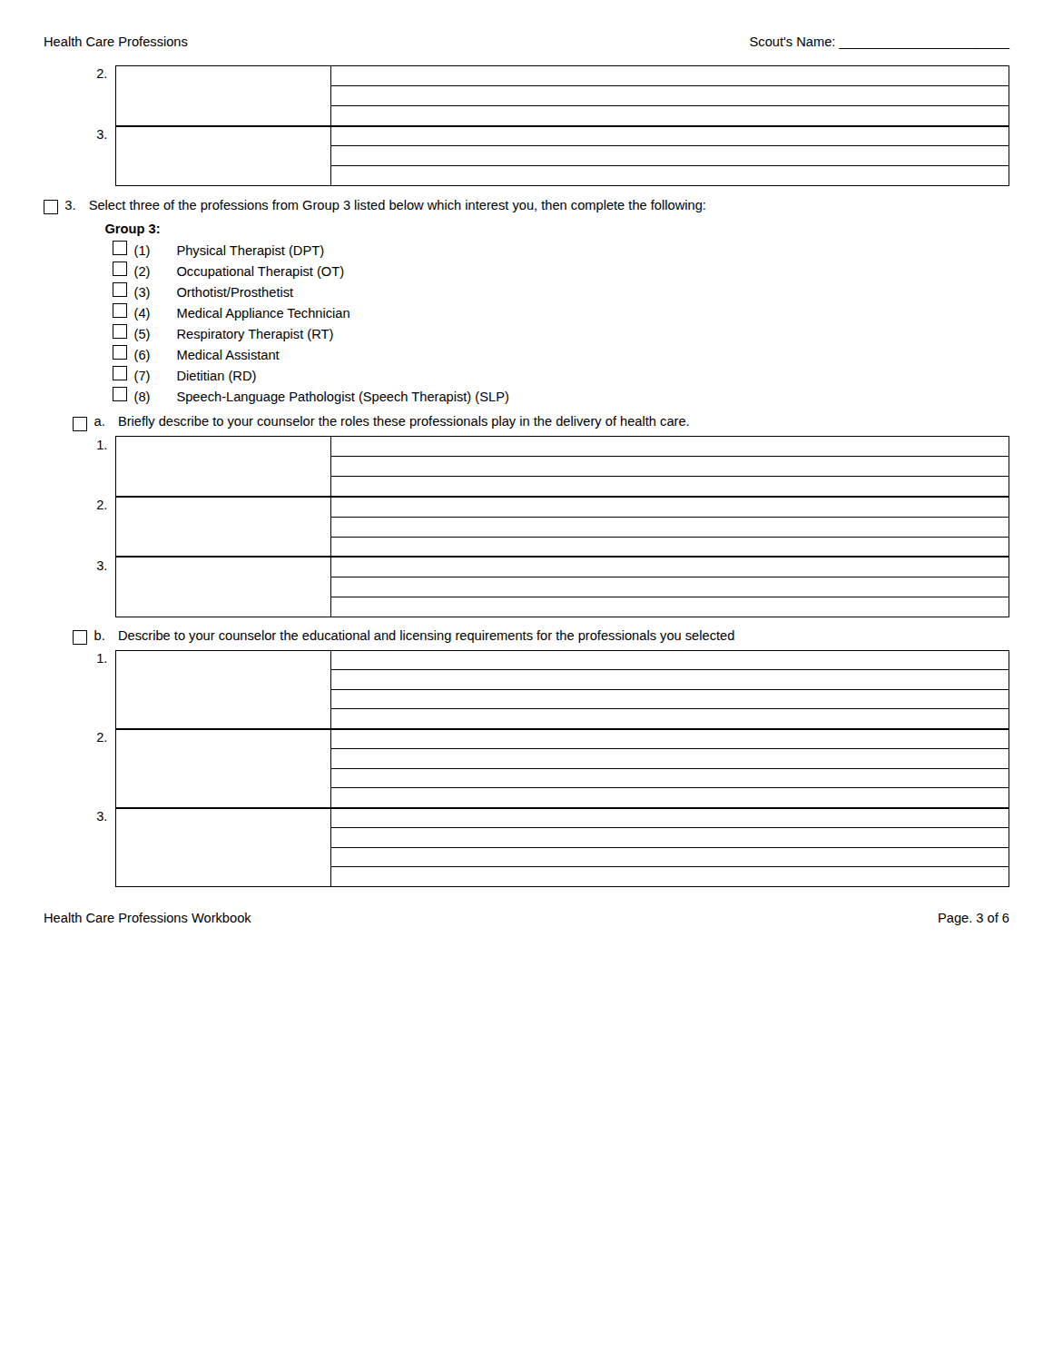Health Care Professions
Scout's Name: _______________________
2.
3.
3.
Select three of the professions from Group 3 listed below which interest you, then complete the following:
Group 3:
(1) Physical Therapist (DPT)
(2) Occupational Therapist (OT)
(3) Orthotist/Prosthetist
(4) Medical Appliance Technician
(5) Respiratory Therapist (RT)
(6) Medical Assistant
(7) Dietitian (RD)
(8) Speech-Language Pathologist (Speech Therapist) (SLP)
a.
Briefly describe to your counselor the roles these professionals play in the delivery of health care.
1.
2.
3.
b.
Describe to your counselor the educational and licensing requirements for the professionals you selected
1.
2.
3.
Health Care Professions Workbook
Page. 3 of 6